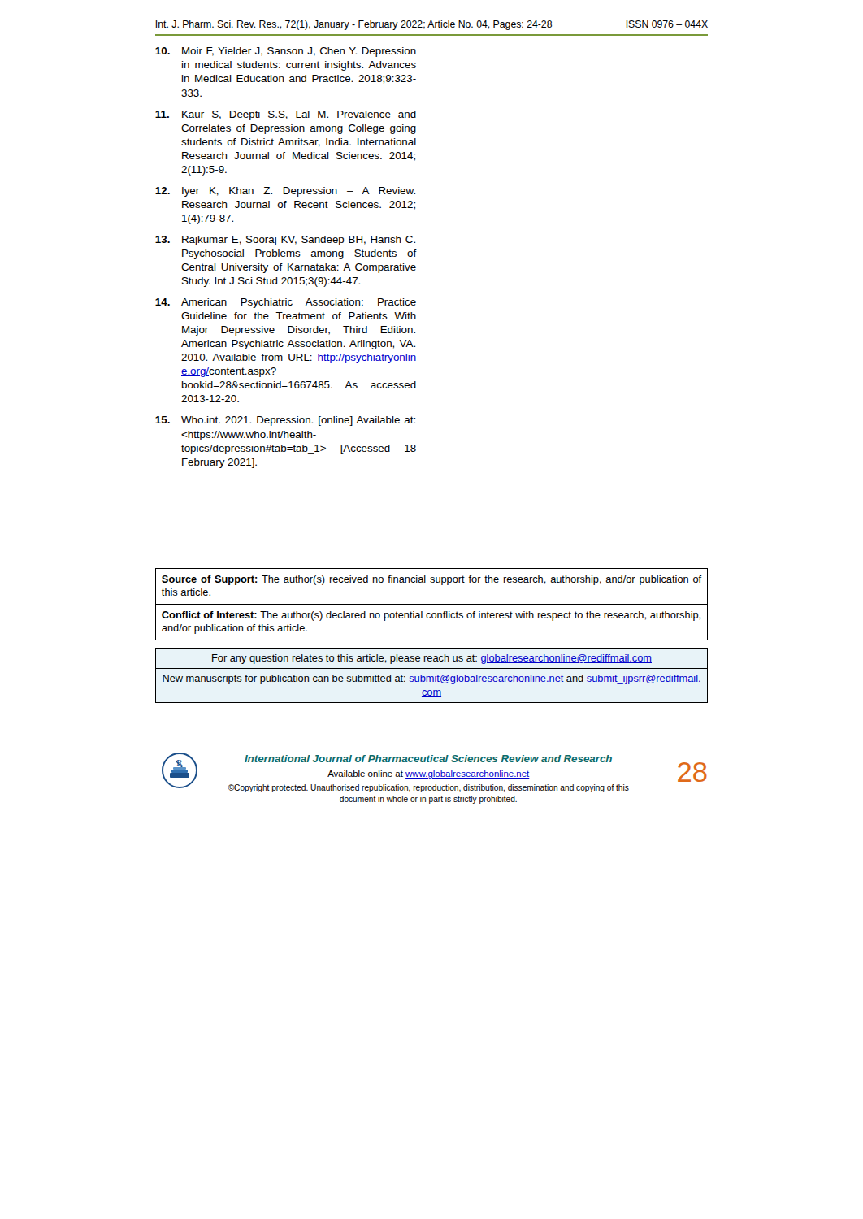Int. J. Pharm. Sci. Rev. Res., 72(1), January - February 2022; Article No. 04, Pages: 24-28
ISSN 0976 – 044X
10. Moir F, Yielder J, Sanson J, Chen Y. Depression in medical students: current insights. Advances in Medical Education and Practice. 2018;9:323-333.
11. Kaur S, Deepti S.S, Lal M. Prevalence and Correlates of Depression among College going students of District Amritsar, India. International Research Journal of Medical Sciences. 2014; 2(11):5-9.
12. Iyer K, Khan Z. Depression – A Review. Research Journal of Recent Sciences. 2012; 1(4):79-87.
13. Rajkumar E, Sooraj KV, Sandeep BH, Harish C. Psychosocial Problems among Students of Central University of Karnataka: A Comparative Study. Int J Sci Stud 2015;3(9):44-47.
14. American Psychiatric Association: Practice Guideline for the Treatment of Patients With Major Depressive Disorder, Third Edition. American Psychiatric Association. Arlington, VA. 2010. Available from URL: http://psychiatryonline.org/content.aspx?bookid=28&sectionid=1667485. As accessed 2013-12-20.
15. Who.int. 2021. Depression. [online] Available at: <https://www.who.int/health-topics/depression#tab=tab_1> [Accessed 18 February 2021].
Source of Support: The author(s) received no financial support for the research, authorship, and/or publication of this article.
Conflict of Interest: The author(s) declared no potential conflicts of interest with respect to the research, authorship, and/or publication of this article.
For any question relates to this article, please reach us at: globalresearchonline@rediffmail.com
New manuscripts for publication can be submitted at: submit@globalresearchonline.net and submit_ijpsrr@rediffmail.com
R
International Journal of Pharmaceutical Sciences Review and Research
Available online at www.globalresearchonline.net
©Copyright protected. Unauthorised republication, reproduction, distribution, dissemination and copying of this document in whole or in part is strictly prohibited.
28